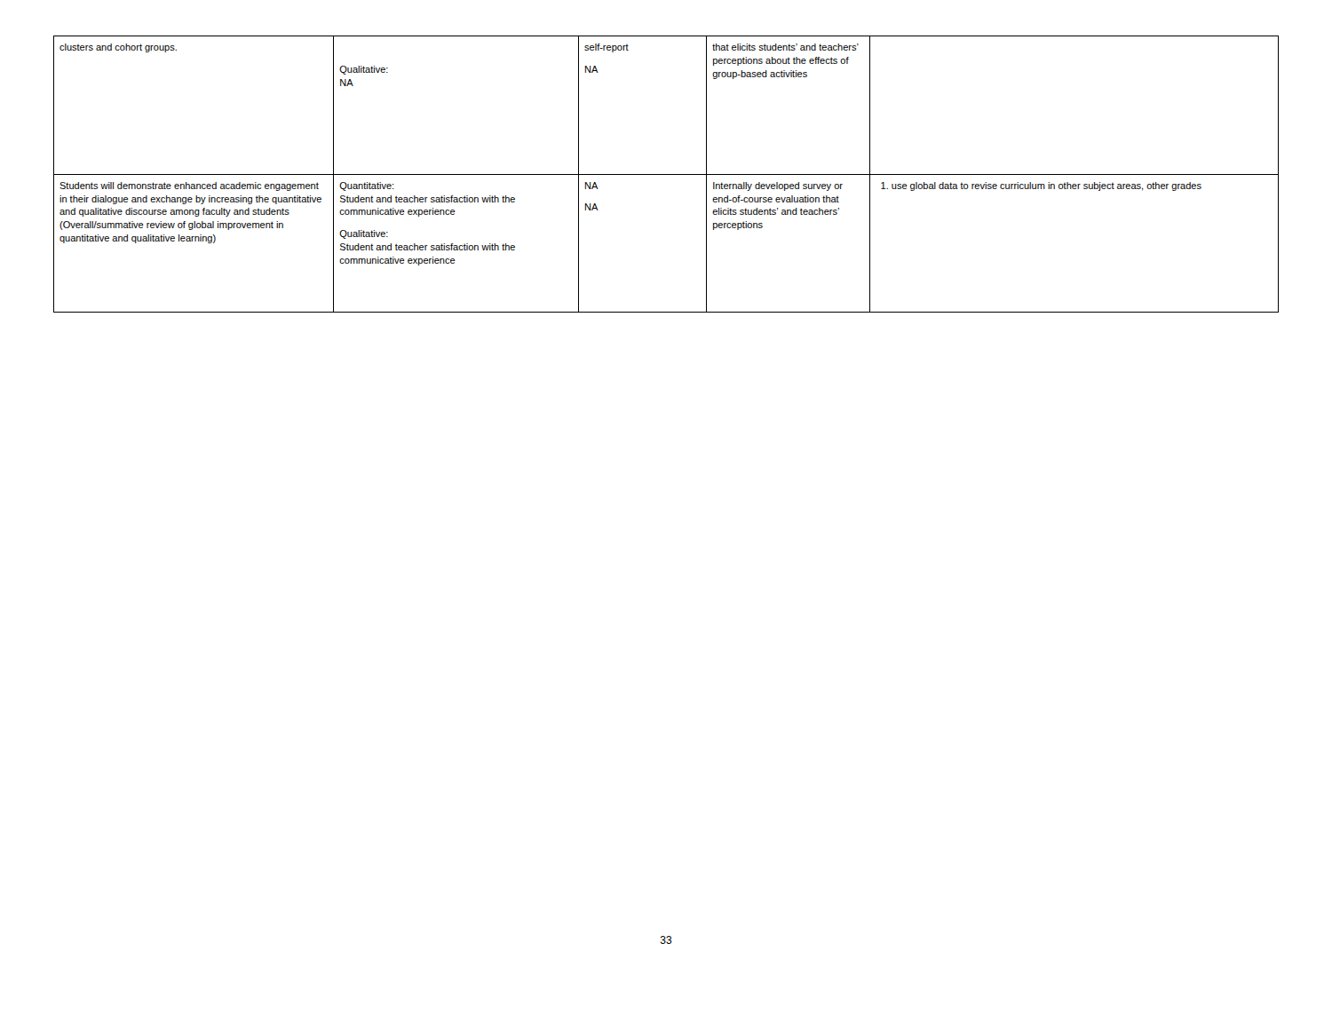| clusters and cohort groups. | Qualitative: NA | self-report NA | that elicits students’ and teachers’ perceptions about the effects of group-based activities | |
| Students will demonstrate enhanced academic engagement in their dialogue and exchange by increasing the quantitative and qualitative discourse among faculty and students (Overall/summative review of global improvement in quantitative and qualitative learning) | Quantitative: Student and teacher satisfaction with the communicative experience Qualitative: Student and teacher satisfaction with the communicative experience | NA NA | Internally developed survey or end-of-course evaluation that elicits students’ and teachers’ perceptions | use global data to revise curriculum in other subject areas, other grades |
33